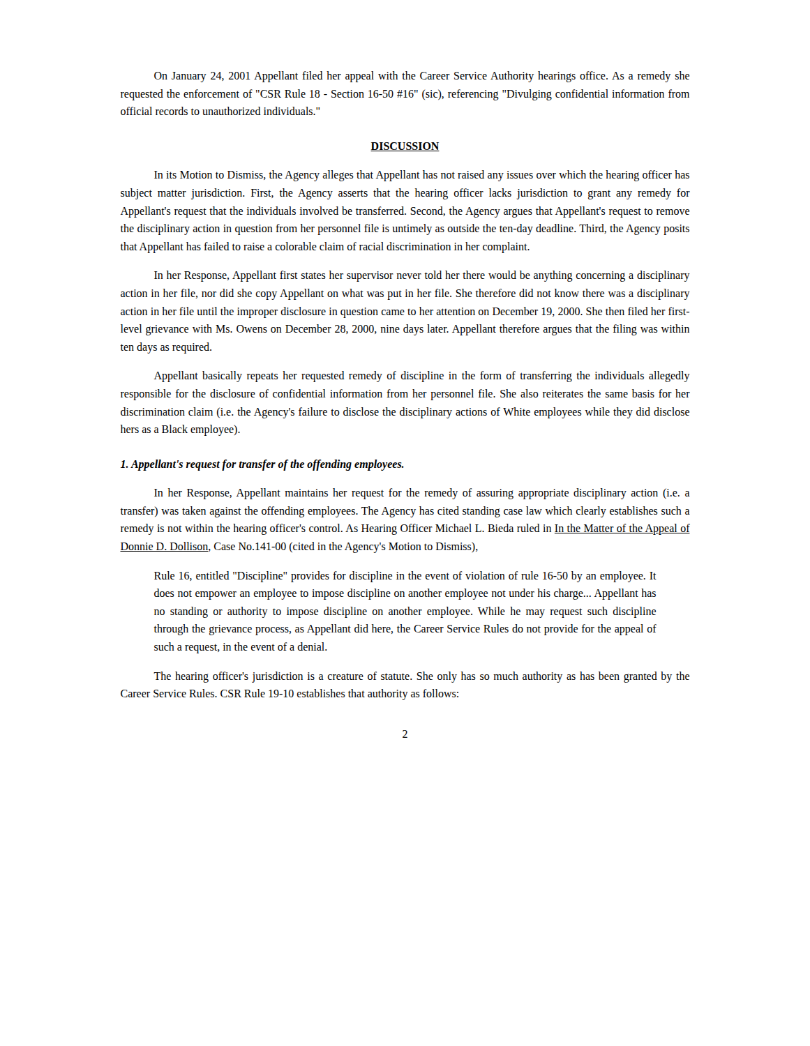On January 24, 2001 Appellant filed her appeal with the Career Service Authority hearings office. As a remedy she requested the enforcement of "CSR Rule 18 - Section 16-50 #16" (sic), referencing "Divulging confidential information from official records to unauthorized individuals."
DISCUSSION
In its Motion to Dismiss, the Agency alleges that Appellant has not raised any issues over which the hearing officer has subject matter jurisdiction. First, the Agency asserts that the hearing officer lacks jurisdiction to grant any remedy for Appellant's request that the individuals involved be transferred. Second, the Agency argues that Appellant's request to remove the disciplinary action in question from her personnel file is untimely as outside the ten-day deadline. Third, the Agency posits that Appellant has failed to raise a colorable claim of racial discrimination in her complaint.
In her Response, Appellant first states her supervisor never told her there would be anything concerning a disciplinary action in her file, nor did she copy Appellant on what was put in her file. She therefore did not know there was a disciplinary action in her file until the improper disclosure in question came to her attention on December 19, 2000. She then filed her first-level grievance with Ms. Owens on December 28, 2000, nine days later. Appellant therefore argues that the filing was within ten days as required.
Appellant basically repeats her requested remedy of discipline in the form of transferring the individuals allegedly responsible for the disclosure of confidential information from her personnel file. She also reiterates the same basis for her discrimination claim (i.e. the Agency's failure to disclose the disciplinary actions of White employees while they did disclose hers as a Black employee).
1. Appellant's request for transfer of the offending employees.
In her Response, Appellant maintains her request for the remedy of assuring appropriate disciplinary action (i.e. a transfer) was taken against the offending employees. The Agency has cited standing case law which clearly establishes such a remedy is not within the hearing officer's control. As Hearing Officer Michael L. Bieda ruled in In the Matter of the Appeal of Donnie D. Dollison, Case No.141-00 (cited in the Agency's Motion to Dismiss),
Rule 16, entitled "Discipline" provides for discipline in the event of violation of rule 16-50 by an employee. It does not empower an employee to impose discipline on another employee not under his charge... Appellant has no standing or authority to impose discipline on another employee. While he may request such discipline through the grievance process, as Appellant did here, the Career Service Rules do not provide for the appeal of such a request, in the event of a denial.
The hearing officer's jurisdiction is a creature of statute. She only has so much authority as has been granted by the Career Service Rules. CSR Rule 19-10 establishes that authority as follows:
2